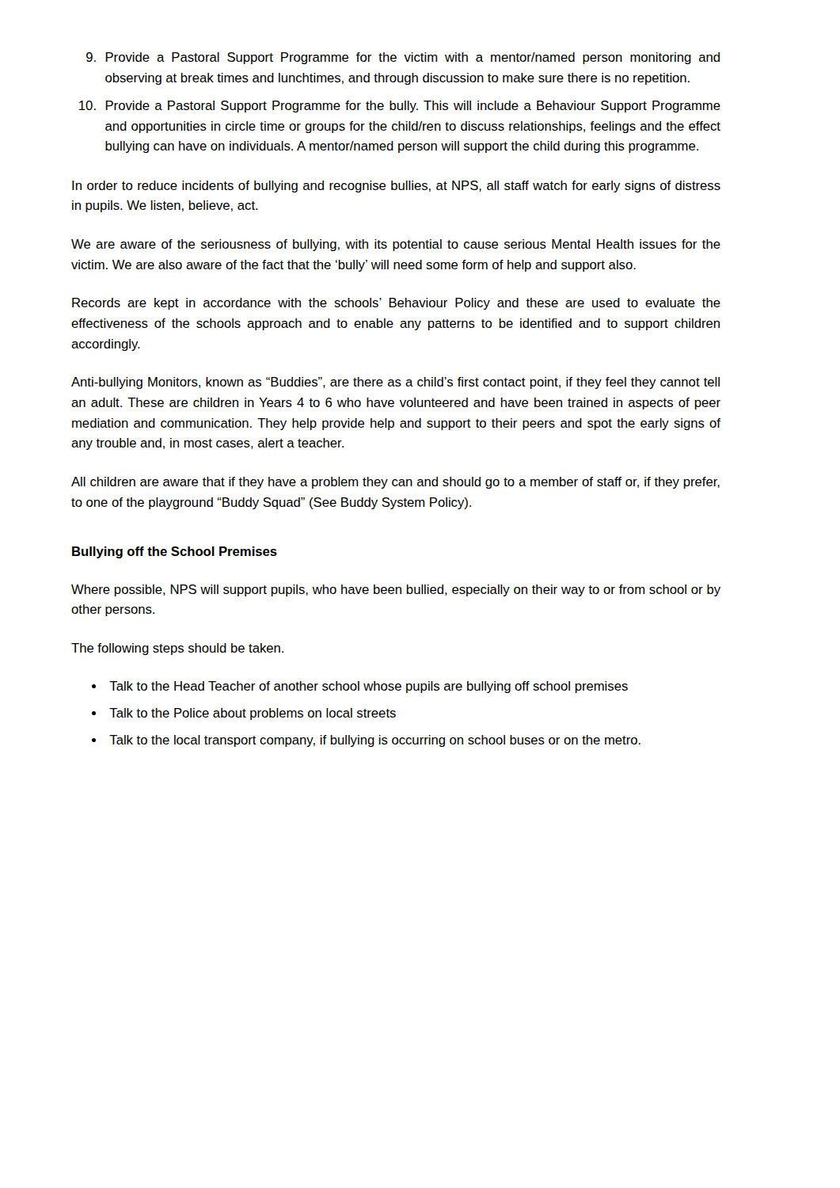Provide a Pastoral Support Programme for the victim with a mentor/named person monitoring and observing at break times and lunchtimes, and through discussion to make sure there is no repetition.
Provide a Pastoral Support Programme for the bully. This will include a Behaviour Support Programme and opportunities in circle time or groups for the child/ren to discuss relationships, feelings and the effect bullying can have on individuals. A mentor/named person will support the child during this programme.
In order to reduce incidents of bullying and recognise bullies, at NPS, all staff watch for early signs of distress in pupils. We listen, believe, act.
We are aware of the seriousness of bullying, with its potential to cause serious Mental Health issues for the victim. We are also aware of the fact that the ‘bully’ will need some form of help and support also.
Records are kept in accordance with the schools’ Behaviour Policy and these are used to evaluate the effectiveness of the schools approach and to enable any patterns to be identified and to support children accordingly.
Anti-bullying Monitors, known as “Buddies”, are there as a child’s first contact point, if they feel they cannot tell an adult. These are children in Years 4 to 6 who have volunteered and have been trained in aspects of peer mediation and communication. They help provide help and support to their peers and spot the early signs of any trouble and, in most cases, alert a teacher.
All children are aware that if they have a problem they can and should go to a member of staff or, if they prefer, to one of the playground “Buddy Squad” (See Buddy System Policy).
Bullying off the School Premises
Where possible, NPS will support pupils, who have been bullied, especially on their way to or from school or by other persons.
The following steps should be taken.
Talk to the Head Teacher of another school whose pupils are bullying off school premises
Talk to the Police about problems on local streets
Talk to the local transport company, if bullying is occurring on school buses or on the metro.